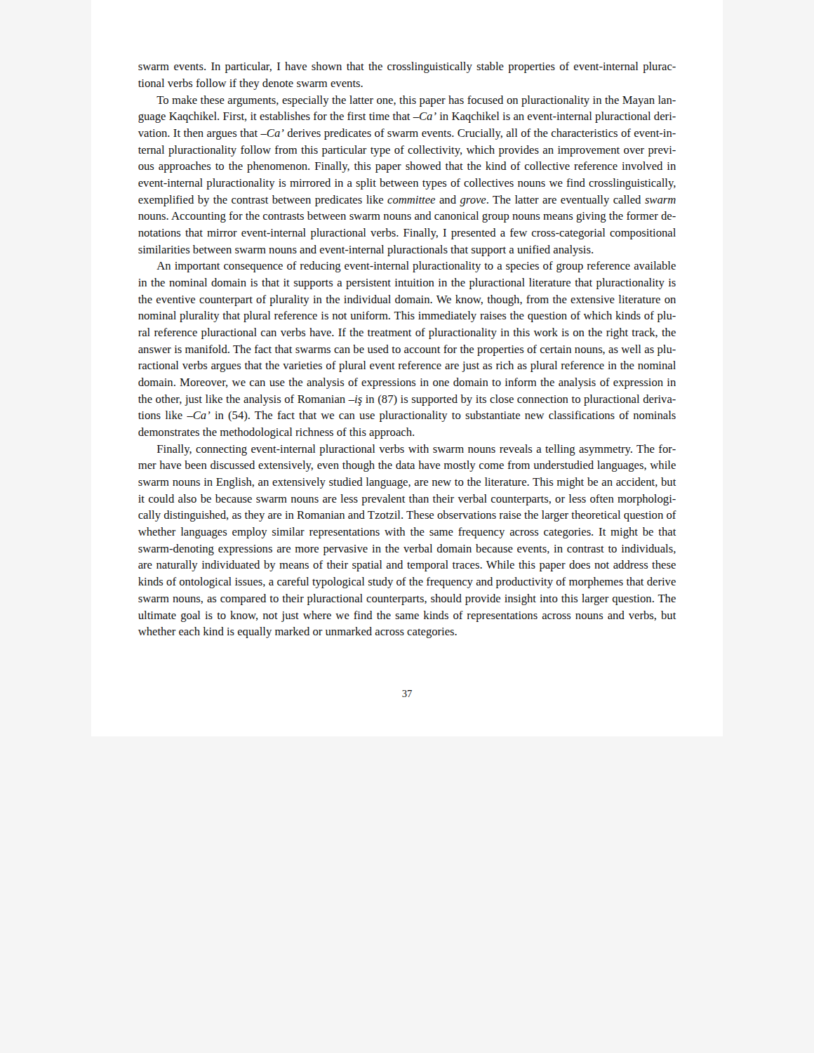swarm events. In particular, I have shown that the crosslinguistically stable properties of event-internal pluractional verbs follow if they denote swarm events.
To make these arguments, especially the latter one, this paper has focused on pluractionality in the Mayan language Kaqchikel. First, it establishes for the first time that –Ca’ in Kaqchikel is an event-internal pluractional derivation. It then argues that –Ca’ derives predicates of swarm events. Crucially, all of the characteristics of event-internal pluractionality follow from this particular type of collectivity, which provides an improvement over previous approaches to the phenomenon. Finally, this paper showed that the kind of collective reference involved in event-internal pluractionality is mirrored in a split between types of collectives nouns we find crosslinguistically, exemplified by the contrast between predicates like committee and grove. The latter are eventually called swarm nouns. Accounting for the contrasts between swarm nouns and canonical group nouns means giving the former denotations that mirror event-internal pluractional verbs. Finally, I presented a few cross-categorial compositional similarities between swarm nouns and event-internal pluractionals that support a unified analysis.
An important consequence of reducing event-internal pluractionality to a species of group reference available in the nominal domain is that it supports a persistent intuition in the pluractional literature that pluractionality is the eventive counterpart of plurality in the individual domain. We know, though, from the extensive literature on nominal plurality that plural reference is not uniform. This immediately raises the question of which kinds of plural reference pluractional can verbs have. If the treatment of pluractionality in this work is on the right track, the answer is manifold. The fact that swarms can be used to account for the properties of certain nouns, as well as pluractional verbs argues that the varieties of plural event reference are just as rich as plural reference in the nominal domain. Moreover, we can use the analysis of expressions in one domain to inform the analysis of expression in the other, just like the analysis of Romanian –iş in (87) is supported by its close connection to pluractional derivations like –Ca’ in (54). The fact that we can use pluractionality to substantiate new classifications of nominals demonstrates the methodological richness of this approach.
Finally, connecting event-internal pluractional verbs with swarm nouns reveals a telling asymmetry. The former have been discussed extensively, even though the data have mostly come from understudied languages, while swarm nouns in English, an extensively studied language, are new to the literature. This might be an accident, but it could also be because swarm nouns are less prevalent than their verbal counterparts, or less often morphologically distinguished, as they are in Romanian and Tzotzil. These observations raise the larger theoretical question of whether languages employ similar representations with the same frequency across categories. It might be that swarm-denoting expressions are more pervasive in the verbal domain because events, in contrast to individuals, are naturally individuated by means of their spatial and temporal traces. While this paper does not address these kinds of ontological issues, a careful typological study of the frequency and productivity of morphemes that derive swarm nouns, as compared to their pluractional counterparts, should provide insight into this larger question. The ultimate goal is to know, not just where we find the same kinds of representations across nouns and verbs, but whether each kind is equally marked or unmarked across categories.
37